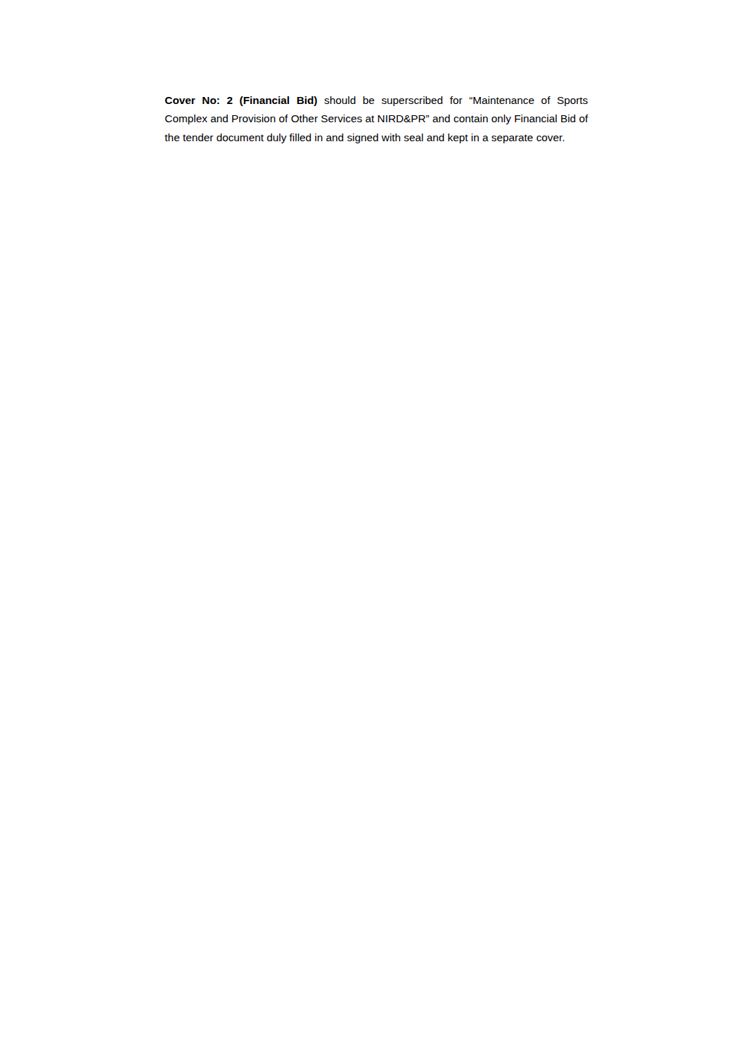Cover No: 2 (Financial Bid) should be superscribed for “Maintenance of Sports Complex and Provision of Other Services at NIRD&PR” and contain only Financial Bid of the tender document duly filled in and signed with seal and kept in a separate cover.